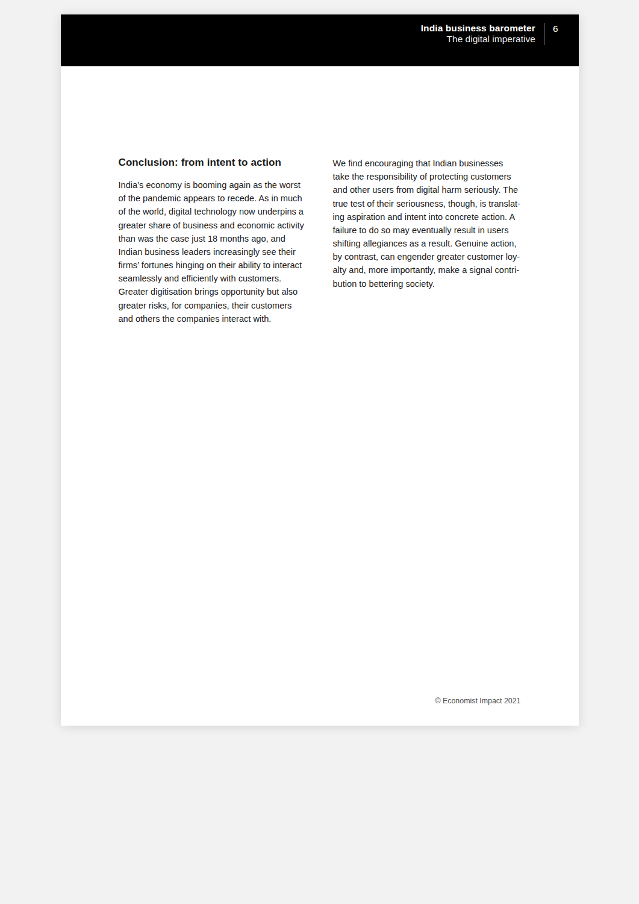India business barometer
The digital imperative
6
Conclusion: from intent to action
India’s economy is booming again as the worst of the pandemic appears to recede. As in much of the world, digital technology now underpins a greater share of business and economic activity than was the case just 18 months ago, and Indian business leaders increasingly see their firms’ fortunes hinging on their ability to interact seamlessly and efficiently with customers. Greater digitisation brings opportunity but also greater risks, for companies, their customers and others the companies interact with.
We find encouraging that Indian businesses take the responsibility of protecting customers and other users from digital harm seriously. The true test of their seriousness, though, is translating aspiration and intent into concrete action. A failure to do so may eventually result in users shifting allegiances as a result. Genuine action, by contrast, can engender greater customer loyalty and, more importantly, make a signal contribution to bettering society.
© Economist Impact 2021